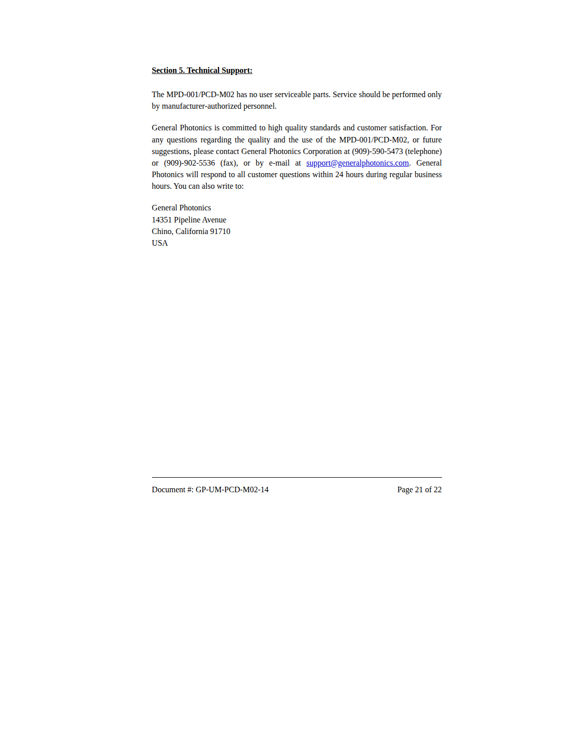Section 5. Technical Support:
The MPD-001/PCD-M02 has no user serviceable parts. Service should be performed only by manufacturer-authorized personnel.
General Photonics is committed to high quality standards and customer satisfaction. For any questions regarding the quality and the use of the MPD-001/PCD-M02, or future suggestions, please contact General Photonics Corporation at (909)-590-5473 (telephone) or (909)-902-5536 (fax), or by e-mail at support@generalphotonics.com. General Photonics will respond to all customer questions within 24 hours during regular business hours. You can also write to:
General Photonics
14351 Pipeline Avenue
Chino, California 91710
USA
Document #: GP-UM-PCD-M02-14
Page 21 of 22